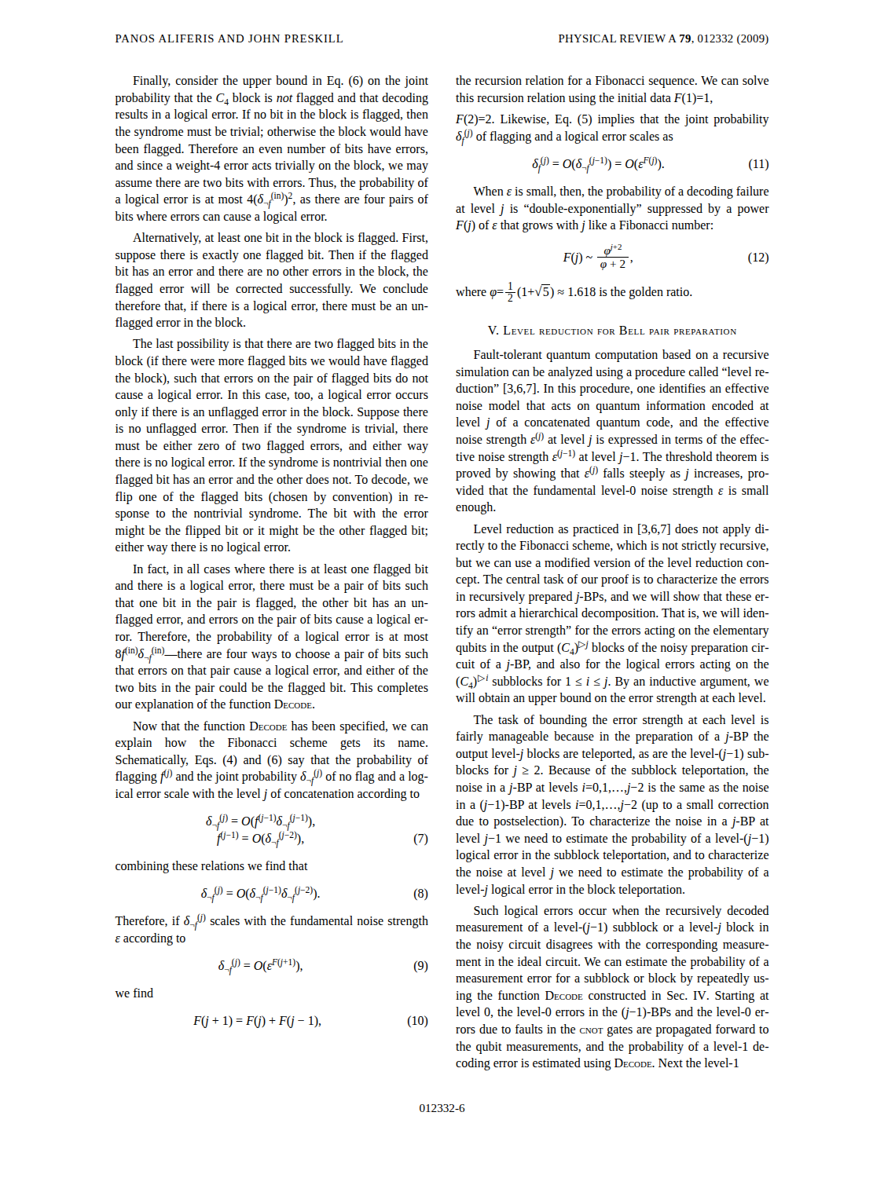Panos Aliferis and John Preskill PHYSICAL REVIEW A 79, 012332 (2009)
Finally, consider the upper bound in Eq. (6) on the joint probability that the C4 block is not flagged and that decoding results in a logical error. If no bit in the block is flagged, then the syndrome must be trivial; otherwise the block would have been flagged. Therefore an even number of bits have errors, and since a weight-4 error acts trivially on the block, we may assume there are two bits with errors. Thus, the probability of a logical error is at most 4(δ¬f(in))2, as there are four pairs of bits where errors can cause a logical error.
Alternatively, at least one bit in the block is flagged. First, suppose there is exactly one flagged bit. Then if the flagged bit has an error and there are no other errors in the block, the flagged error will be corrected successfully. We conclude therefore that, if there is a logical error, there must be an unflagged error in the block.
The last possibility is that there are two flagged bits in the block (if there were more flagged bits we would have flagged the block), such that errors on the pair of flagged bits do not cause a logical error. In this case, too, a logical error occurs only if there is an unflagged error in the block. Suppose there is no unflagged error. Then if the syndrome is trivial, there must be either zero of two flagged errors, and either way there is no logical error. If the syndrome is nontrivial then one flagged bit has an error and the other does not. To decode, we flip one of the flagged bits (chosen by convention) in response to the nontrivial syndrome. The bit with the error might be the flipped bit or it might be the other flagged bit; either way there is no logical error.
In fact, in all cases where there is at least one flagged bit and there is a logical error, there must be a pair of bits such that one bit in the pair is flagged, the other bit has an unflagged error, and errors on the pair of bits cause a logical error. Therefore, the probability of a logical error is at most 8f(in)δ¬f(in)—there are four ways to choose a pair of bits such that errors on that pair cause a logical error, and either of the two bits in the pair could be the flagged bit. This completes our explanation of the function Decode.
Now that the function Decode has been specified, we can explain how the Fibonacci scheme gets its name. Schematically, Eqs. (4) and (6) say that the probability of flagging f(j) and the joint probability δ¬f(j) of no flag and a logical error scale with the level j of concatenation according to
δ¬f(j) = O(f(j−1)δ¬f(j−1)), (7)
f(j−1) = O(δ¬f(j−2)), (7)
combining these relations we find that
δ¬f(j) = O(δ¬f(j−1)δ¬f(j−2)). (8)
Therefore, if δ¬f(j) scales with the fundamental noise strength ε according to
δ¬f(j) = O(εF(j+1)), (9)
we find
F(j + 1) = F(j) + F(j − 1), (10)
the recursion relation for a Fibonacci sequence. We can solve this recursion relation using the initial data F(1)=1,
F(2)=2. Likewise, Eq. (5) implies that the joint probability δf(j) of flagging and a logical error scales as
δf(j) = O(δ¬f(j−1)) = O(εF(j)). (11)
When ε is small, then, the probability of a decoding failure at level j is “double-exponentially” suppressed by a power F(j) of ε that grows with j like a Fibonacci number:
F(j) ~ φj+2 φ + 2, (12)
where φ=12(1+√5) ≈ 1.618 is the golden ratio.
V. Level reduction for Bell pair preparation
Fault-tolerant quantum computation based on a recursive simulation can be analyzed using a procedure called “level reduction” [3,6,7]. In this procedure, one identifies an effective noise model that acts on quantum information encoded at level j of a concatenated quantum code, and the effective noise strength ε(j) at level j is expressed in terms of the effective noise strength ε(j−1) at level j−1. The threshold theorem is proved by showing that ε(j) falls steeply as j increases, provided that the fundamental level-0 noise strength ε is small enough.
Level reduction as practiced in [3,6,7] does not apply directly to the Fibonacci scheme, which is not strictly recursive, but we can use a modified version of the level reduction concept. The central task of our proof is to characterize the errors in recursively prepared j-BPs, and we will show that these errors admit a hierarchical decomposition. That is, we will identify an “error strength” for the errors acting on the elementary qubits in the output (C4)▷j blocks of the noisy preparation circuit of a j-BP, and also for the logical errors acting on the (C4)▷i subblocks for 1 ≤ i ≤ j. By an inductive argument, we will obtain an upper bound on the error strength at each level.
The task of bounding the error strength at each level is fairly manageable because in the preparation of a j-BP the output level-j blocks are teleported, as are the level-(j−1) subblocks for j ≥ 2. Because of the subblock teleportation, the noise in a j-BP at levels i=0,1,…,j−2 is the same as the noise in a (j−1)-BP at levels i=0,1,…,j−2 (up to a small correction due to postselection). To characterize the noise in a j-BP at level j−1 we need to estimate the probability of a level-(j−1) logical error in the subblock teleportation, and to characterize the noise at level j we need to estimate the probability of a level-j logical error in the block teleportation.
Such logical errors occur when the recursively decoded measurement of a level-(j−1) subblock or a level-j block in the noisy circuit disagrees with the corresponding measurement in the ideal circuit. We can estimate the probability of a measurement error for a subblock or block by repeatedly using the function Decode constructed in Sec. IV. Starting at level 0, the level-0 errors in the (j−1)-BPs and the level-0 errors due to faults in the cnot gates are propagated forward to the qubit measurements, and the probability of a level-1 decoding error is estimated using Decode. Next the level-1
012332-6